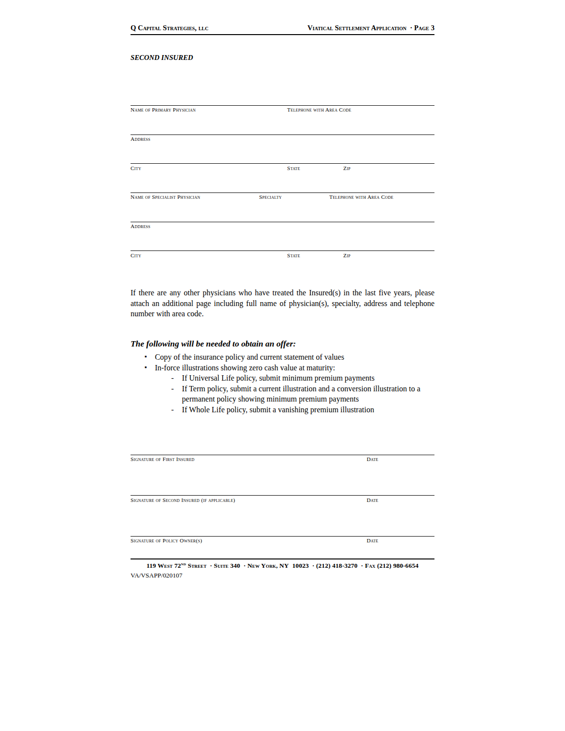Q Capital Strategies, llc
Viatical Settlement Application · Page 3
SECOND INSURED
Name of Primary Physician Telephone with Area Code
Address
City State Zip
Name of Specialist Physician Specialty Telephone with Area Code
Address
City State Zip
If there are any other physicians who have treated the Insured(s) in the last five years, please attach an additional page including full name of physician(s), specialty, address and telephone number with area code.
The following will be needed to obtain an offer:
Copy of the insurance policy and current statement of values
In-force illustrations showing zero cash value at maturity:
If Universal Life policy, submit minimum premium payments
If Term policy, submit a current illustration and a conversion illustration to a permanent policy showing minimum premium payments
If Whole Life policy, submit a vanishing premium illustration
Signature of First Insured Date
Signature of Second Insured (if applicable) Date
Signature of Policy Owner(s) Date
119 West 72nd Street · Suite 340 · New York, NY 10023 · (212) 418-3270 · Fax (212) 980-6654
VA/VSAPP/020107